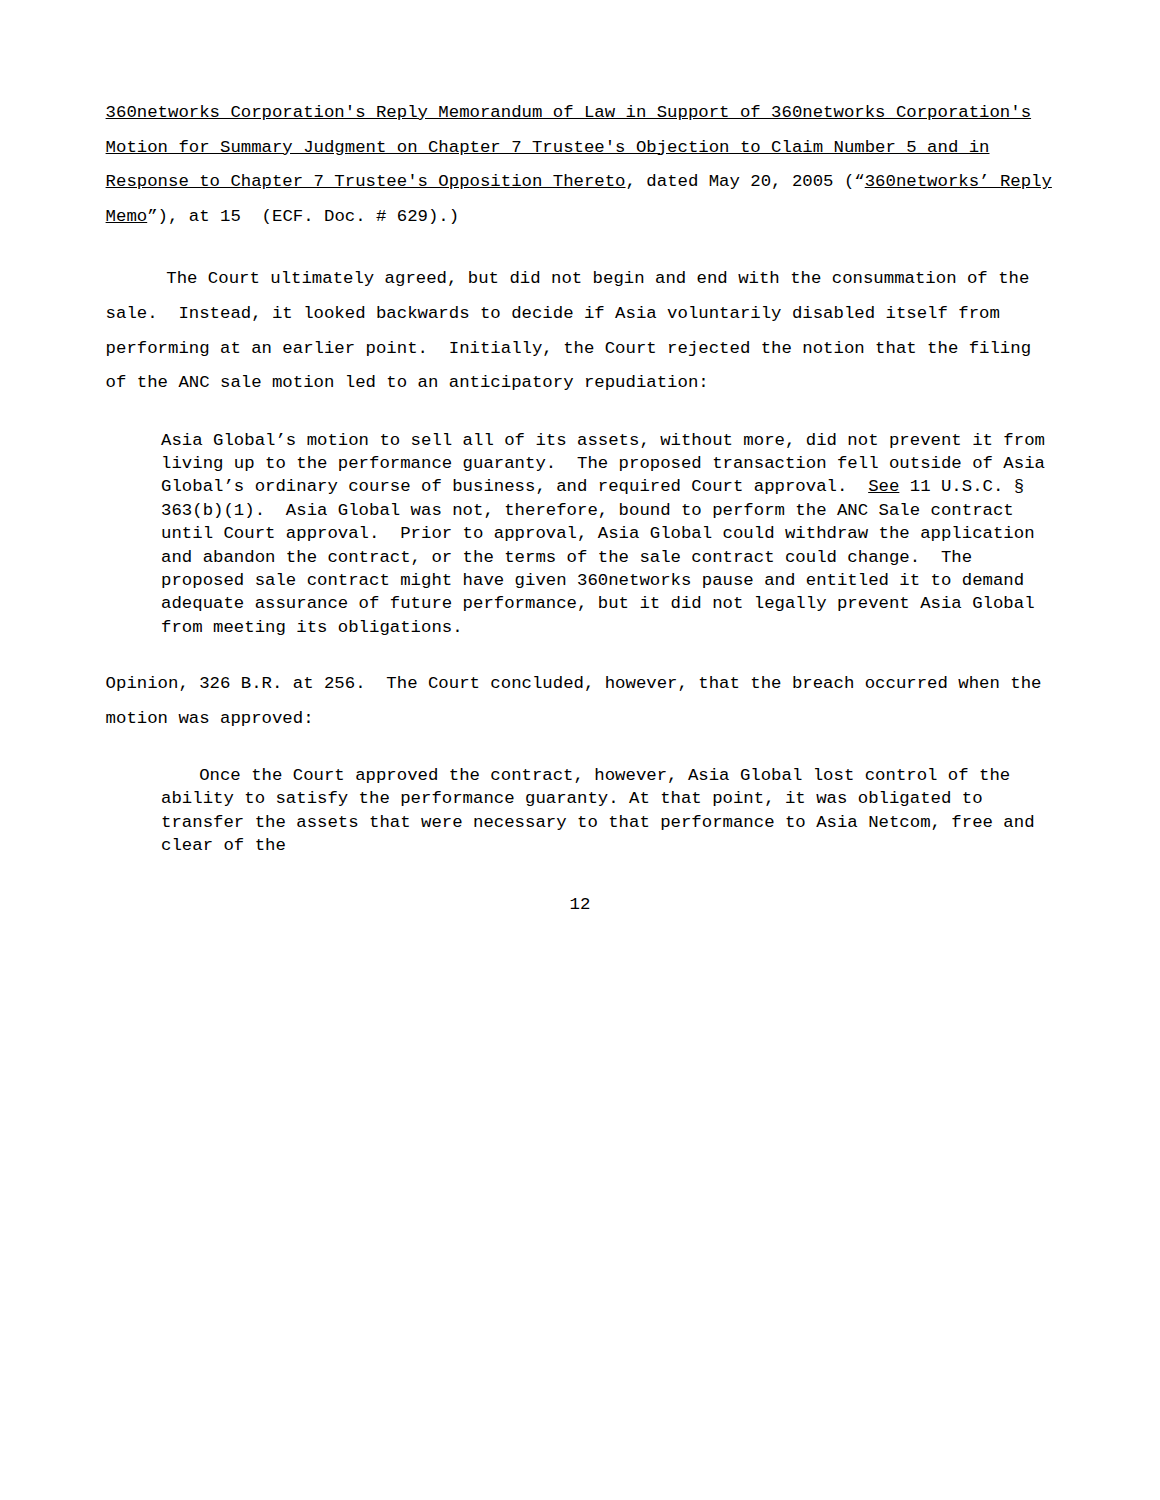360networks Corporation's Reply Memorandum of Law in Support of 360networks Corporation's Motion for Summary Judgment on Chapter 7 Trustee's Objection to Claim Number 5 and in Response to Chapter 7 Trustee's Opposition Thereto, dated May 20, 2005 (“360networks’ Reply Memo”), at 15 (ECF. Doc. # 629).)
The Court ultimately agreed, but did not begin and end with the consummation of the sale. Instead, it looked backwards to decide if Asia voluntarily disabled itself from performing at an earlier point. Initially, the Court rejected the notion that the filing of the ANC sale motion led to an anticipatory repudiation:
Asia Global’s motion to sell all of its assets, without more, did not prevent it from living up to the performance guaranty. The proposed transaction fell outside of Asia Global’s ordinary course of business, and required Court approval. See 11 U.S.C. § 363(b)(1). Asia Global was not, therefore, bound to perform the ANC Sale contract until Court approval. Prior to approval, Asia Global could withdraw the application and abandon the contract, or the terms of the sale contract could change. The proposed sale contract might have given 360networks pause and entitled it to demand adequate assurance of future performance, but it did not legally prevent Asia Global from meeting its obligations.
Opinion, 326 B.R. at 256. The Court concluded, however, that the breach occurred when the motion was approved:
Once the Court approved the contract, however, Asia Global lost control of the ability to satisfy the performance guaranty. At that point, it was obligated to transfer the assets that were necessary to that performance to Asia Netcom, free and clear of the
12